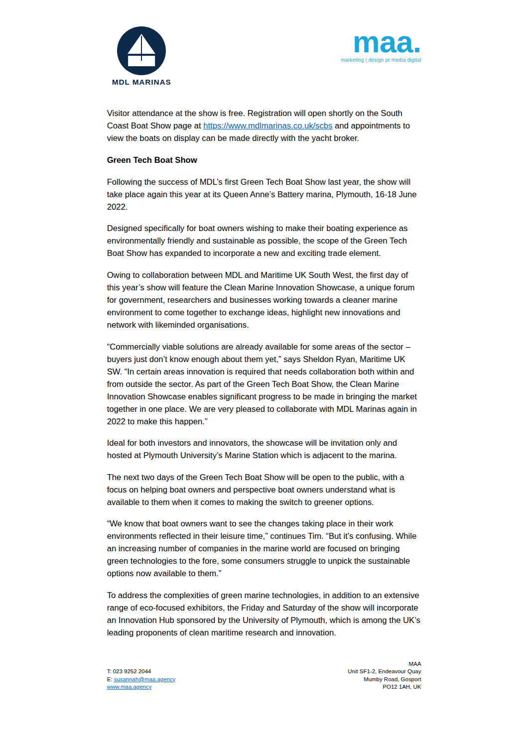MDL MARINAS
maa.
marketing | design pr media digital
Visitor attendance at the show is free. Registration will open shortly on the South Coast Boat Show page at https://www.mdlmarinas.co.uk/scbs and appointments to view the boats on display can be made directly with the yacht broker.
Green Tech Boat Show
Following the success of MDL’s first Green Tech Boat Show last year, the show will take place again this year at its Queen Anne’s Battery marina, Plymouth, 16-18 June 2022.
Designed specifically for boat owners wishing to make their boating experience as environmentally friendly and sustainable as possible, the scope of the Green Tech Boat Show has expanded to incorporate a new and exciting trade element.
Owing to collaboration between MDL and Maritime UK South West, the first day of this year’s show will feature the Clean Marine Innovation Showcase, a unique forum for government, researchers and businesses working towards a cleaner marine environment to come together to exchange ideas, highlight new innovations and network with likeminded organisations.
“Commercially viable solutions are already available for some areas of the sector – buyers just don’t know enough about them yet,” says Sheldon Ryan, Maritime UK SW. “In certain areas innovation is required that needs collaboration both within and from outside the sector. As part of the Green Tech Boat Show, the Clean Marine Innovation Showcase enables significant progress to be made in bringing the market together in one place. We are very pleased to collaborate with MDL Marinas again in 2022 to make this happen.”
Ideal for both investors and innovators, the showcase will be invitation only and hosted at Plymouth University’s Marine Station which is adjacent to the marina.
The next two days of the Green Tech Boat Show will be open to the public, with a focus on helping boat owners and perspective boat owners understand what is available to them when it comes to making the switch to greener options.
“We know that boat owners want to see the changes taking place in their work environments reflected in their leisure time,” continues Tim. “But it's confusing. While an increasing number of companies in the marine world are focused on bringing green technologies to the fore, some consumers struggle to unpick the sustainable options now available to them.”
To address the complexities of green marine technologies, in addition to an extensive range of eco-focused exhibitors, the Friday and Saturday of the show will incorporate an Innovation Hub sponsored by the University of Plymouth, which is among the UK’s leading proponents of clean maritime research and innovation.
T: 023 9252 2044
E: susannah@maa.agency
www.maa.agency
MAA
Unit SF1-2, Endeavour Quay
Mumby Road, Gosport
PO12 1AH, UK